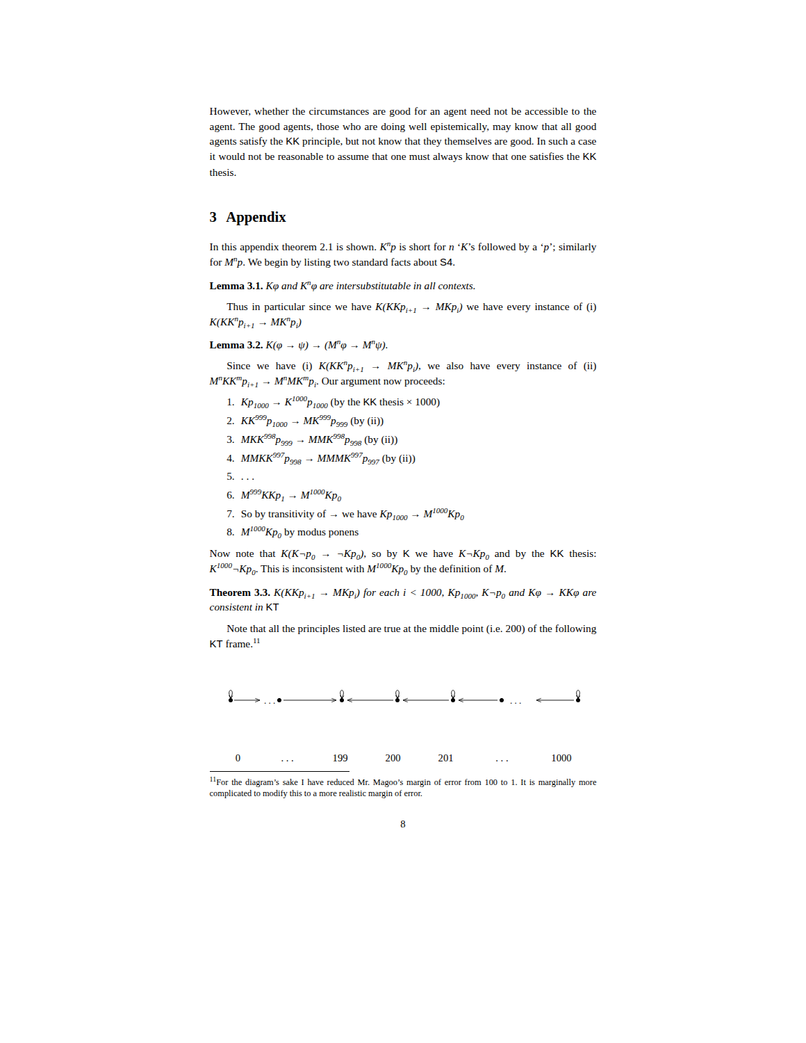However, whether the circumstances are good for an agent need not be accessible to the agent. The good agents, those who are doing well epistemically, may know that all good agents satisfy the KK principle, but not know that they themselves are good. In such a case it would not be reasonable to assume that one must always know that one satisfies the KK thesis.
3 Appendix
In this appendix theorem 2.1 is shown. Knp is short for n ‘K’s followed by a ‘p’; similarly for Mnp. We begin by listing two standard facts about S4.
Lemma 3.1. Kφ and Knφ are intersubstitutable in all contexts.
Thus in particular since we have K(KKpi+1 → MKpi) we have every instance of (i) K(KKnpi+1 → MKnpi)
Lemma 3.2. K(φ → ψ) → (Mnφ → Mnψ).
Since we have (i) K(KKnpi+1 → MKnpi), we also have every instance of (ii) MnKKmpi+1 → MnMKmpi. Our argument now proceeds:
Kp1000 → K1000p1000 (by the KK thesis × 1000)
KK999p1000 → MK999p999 (by (ii))
MKK998p999 → MMK998p998 (by (ii))
MMKK997p998 → MMMK997p997 (by (ii))
. . .
M999KKp1 → M1000Kp0
So by transitivity of → we have Kp1000 → M1000Kp0
M1000Kp0 by modus ponens
Now note that K(K¬p0 → ¬Kp0), so by K we have K¬Kp0 and by the KK thesis: K1000¬Kp0. This is inconsistent with M1000Kp0 by the definition of M.
Theorem 3.3. K(KKpi+1 → MKpi) for each i < 1000, Kp1000, K¬p0 and Kφ → KKφ are consistent in KT
Note that all the principles listed are true at the middle point (i.e. 200) of the following KT frame.11
. . . . . .
0 . . . 199 200 201 . . . 1000
11For the diagram’s sake I have reduced Mr. Magoo’s margin of error from 100 to 1. It is marginally more complicated to modify this to a more realistic margin of error.
8